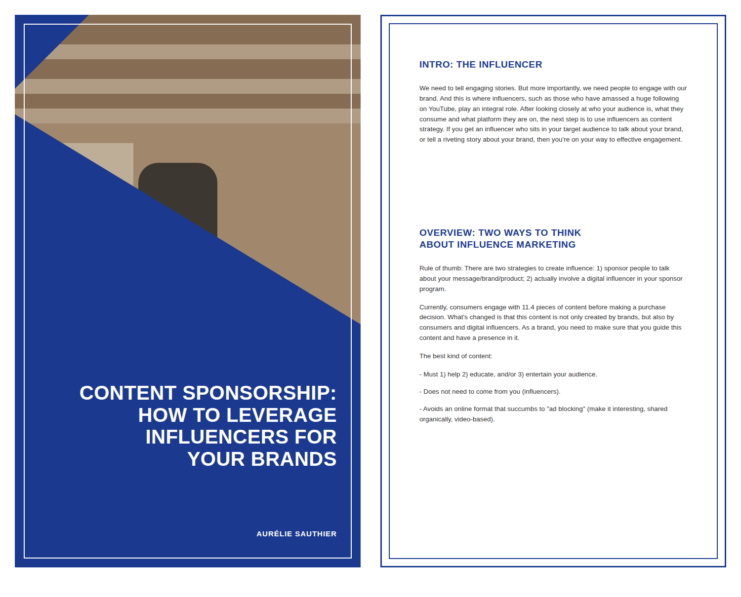13
Content Sponsorship:
How to Leverage
Influencers for
Your Brands
Aurélie Sauthier
Intro: The Influencer
We need to tell engaging stories. But more importantly, we need people to engage with our brand. And this is where influencers, such as those who have amassed a huge following on YouTube, play an integral role. After looking closely at who your audience is, what they consume and what platform they are on, the next step is to use influencers as content strategy. If you get an influencer who sits in your target audience to talk about your brand, or tell a riveting story about your brand, then you're on your way to effective engagement.
Overview: Two Ways to Think
About Influence Marketing
Rule of thumb: There are two strategies to create influence: 1) sponsor people to talk about your message/brand/product; 2) actually involve a digital influencer in your sponsor program.
Currently, consumers engage with 11.4 pieces of content before making a purchase decision. What's changed is that this content is not only created by brands, but also by consumers and digital influencers. As a brand, you need to make sure that you guide this content and have a presence in it.
The best kind of content:
- Must 1) help 2) educate, and/or 3) entertain your audience.
- Does not need to come from you (influencers).
- Avoids an online format that succumbs to "ad blocking" (make it interesting, shared organically, video-based).